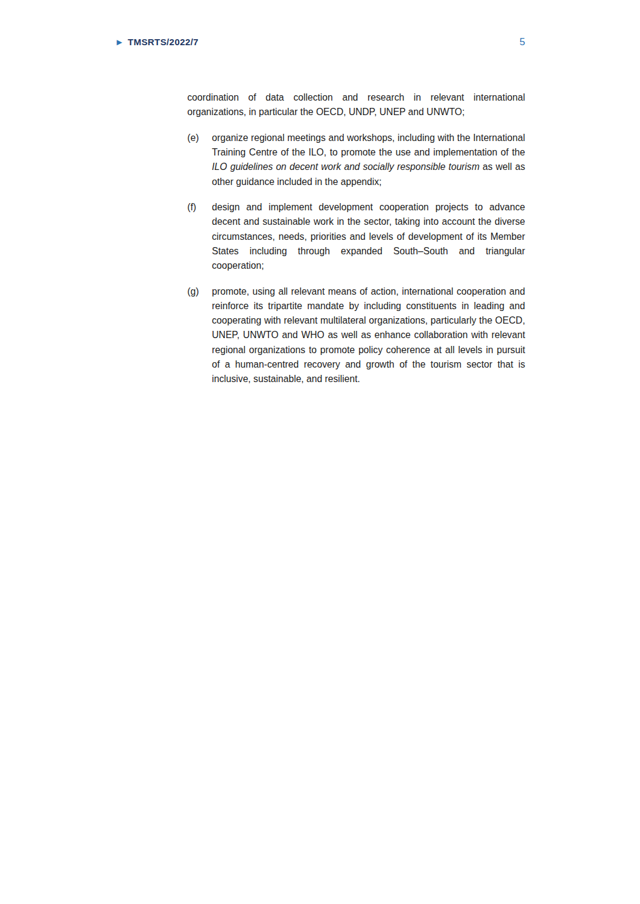►TMSRTS/2022/7
5
coordination of data collection and research in relevant international organizations, in particular the OECD, UNDP, UNEP and UNWTO;
(e) organize regional meetings and workshops, including with the International Training Centre of the ILO, to promote the use and implementation of the ILO guidelines on decent work and socially responsible tourism as well as other guidance included in the appendix;
(f) design and implement development cooperation projects to advance decent and sustainable work in the sector, taking into account the diverse circumstances, needs, priorities and levels of development of its Member States including through expanded South–South and triangular cooperation;
(g) promote, using all relevant means of action, international cooperation and reinforce its tripartite mandate by including constituents in leading and cooperating with relevant multilateral organizations, particularly the OECD, UNEP, UNWTO and WHO as well as enhance collaboration with relevant regional organizations to promote policy coherence at all levels in pursuit of a human-centred recovery and growth of the tourism sector that is inclusive, sustainable, and resilient.